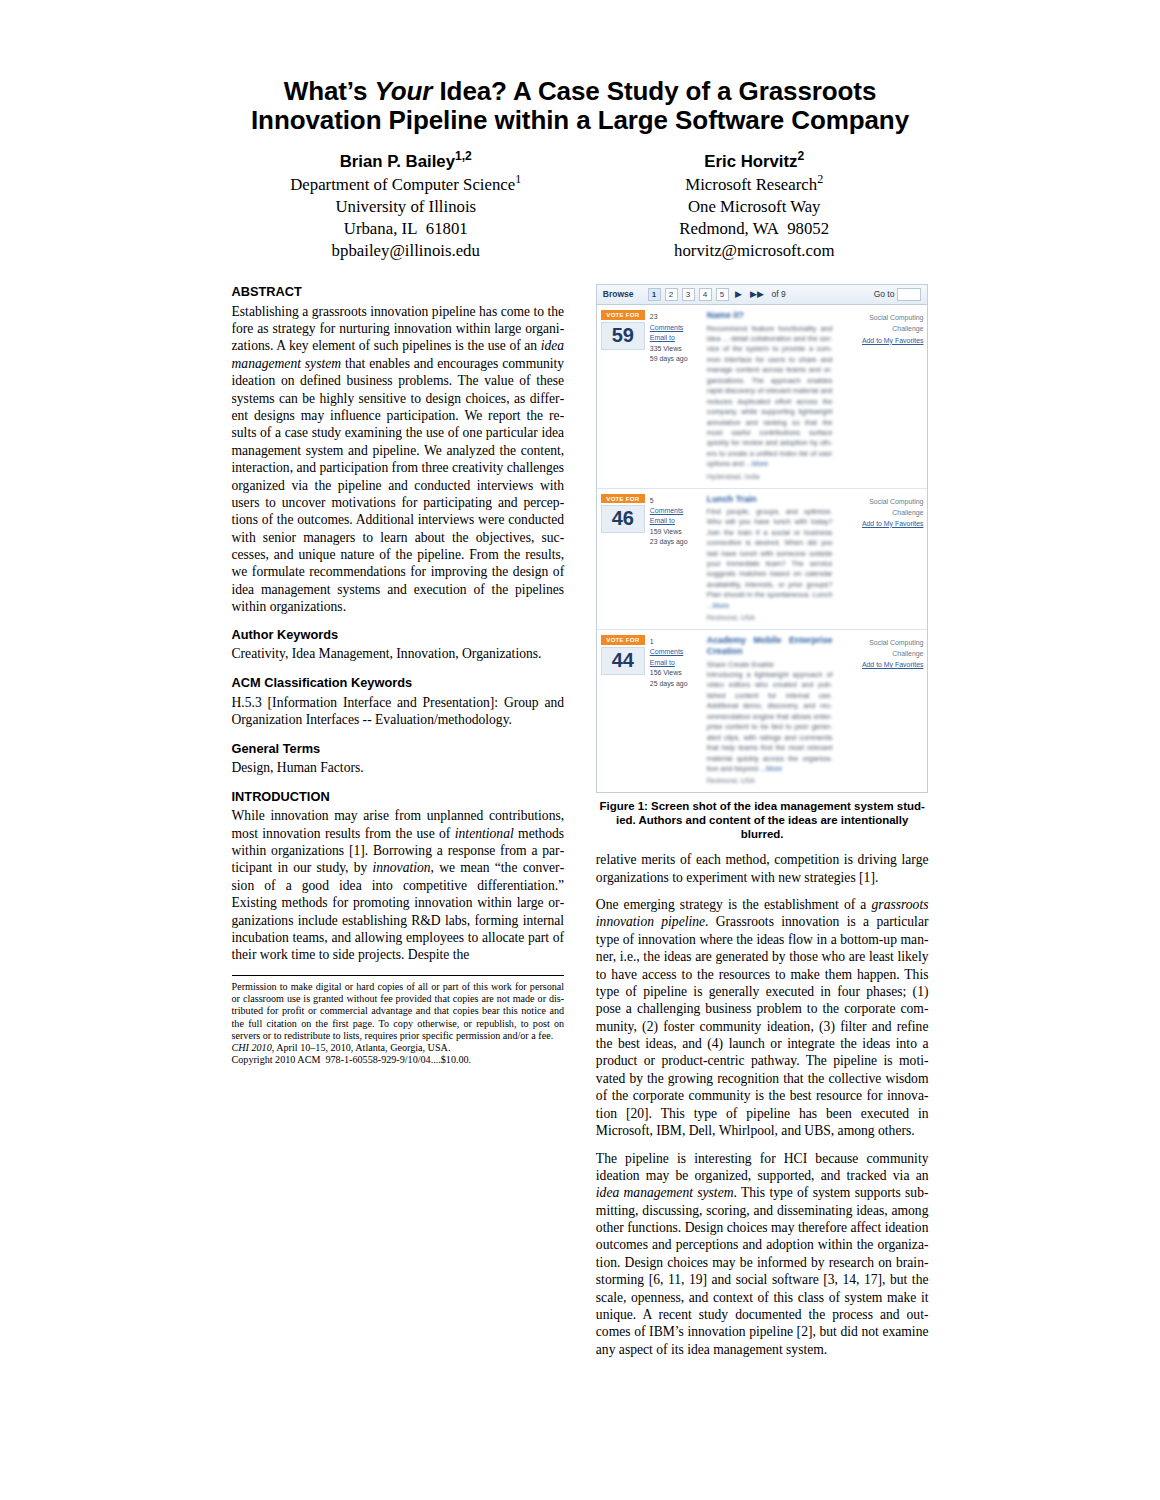What’s Your Idea? A Case Study of a Grassroots Innovation Pipeline within a Large Software Company
| Brian P. Bailey 1,2 Department of Computer Science 1 University of Illinois Urbana, IL 61801 bpbailey@illinois.edu | Eric Horvitz 2 Microsoft Research 2 One Microsoft Way Redmond, WA 98052 horvitz@microsoft.com |
Abstract
Establishing a grassroots innovation pipeline has come to the fore as strategy for nurturing innovation within large organizations. A key element of such pipelines is the use of an idea management system that enables and encourages community ideation on defined business problems. The value of these systems can be highly sensitive to design choices, as different designs may influence participation. We report the results of a case study examining the use of one particular idea management system and pipeline. We analyzed the content, interaction, and participation from three creativity challenges organized via the pipeline and conducted interviews with users to uncover motivations for participating and perceptions of the outcomes. Additional interviews were conducted with senior managers to learn about the objectives, successes, and unique nature of the pipeline. From the results, we formulate recommendations for improving the design of idea management systems and execution of the pipelines within organizations.
Author Keywords
Creativity, Idea Management, Innovation, Organizations.
ACM Classification Keywords
H.5.3 [Information Interface and Presentation]: Group and Organization Interfaces -- Evaluation/methodology.
General Terms
Design, Human Factors.
Introduction
While innovation may arise from unplanned contributions, most innovation results from the use of intentional methods within organizations [1]. Borrowing a response from a participant in our study, by innovation, we mean “the conversion of a good idea into competitive differentiation.” Existing methods for promoting innovation within large organizations include establishing R&D labs, forming internal incubation teams, and allowing employees to allocate part of their work time to side projects. Despite the
Permission to make digital or hard copies of all or part of this work for personal or classroom use is granted without fee provided that copies are not made or distributed for profit or commercial advantage and that copies bear this notice and the full citation on the first page. To copy otherwise, or republish, to post on servers or to redistribute to lists, requires prior specific permission and/or a fee.
CHI 2010, April 10–15, 2010, Atlanta, Georgia, USA.
Copyright 2010 ACM 978-1-60558-929-9/10/04....$10.00.
Browse 1 2 3 4 5 ▶ ▶▶ of 9 Go to
VOTE FOR
59
23
Comments
Email to
335 Views
59 days ago
Name it?
Recommend feature functionality and idea ... detail collaboration and the service of the system to provide a common interface for users to share and manage content across teams and organizations. The approach enables rapid discovery of relevant material and reduces duplicated effort across the company, while supporting lightweight annotation and ranking so that the most useful contributions surface quickly for review and adoption by others to create a unified index list of user options and ...More
Hyderabad, India
Social Computing Challenge
Add to My Favorites
VOTE FOR
46
5
Comments
Email to
159 Views
23 days ago
Lunch Train
Find people, groups, and optimize. Who will you have lunch with today? Join the train if a social or business connection is desired. When did you last have lunch with someone outside your immediate team? The service suggests matches based on calendar availability, interests, or prior groups? Plan should in the spontaneous. Lunch ...More
Redmond, USA
Social Computing Challenge
Add to My Favorites
VOTE FOR
44
1
Comments
Email to
156 Views
25 days ago
Academy Mobile Enterprise Creation
Share Create Enable
Introducing a lightweight approach of video editors who created and published content for internal use. Additional demo, discovery, and recommendation engine that allows enterprise content to be tied to peer generated clips, with ratings and comments that help teams find the most relevant material quickly across the organization and beyond ...More
Redmond, USA
Social Computing Challenge
Add to My Favorites
Figure 1: Screen shot of the idea management system studied. Authors and content of the ideas are intentionally blurred.
relative merits of each method, competition is driving large organizations to experiment with new strategies [1].
One emerging strategy is the establishment of a grassroots innovation pipeline. Grassroots innovation is a particular type of innovation where the ideas flow in a bottom-up manner, i.e., the ideas are generated by those who are least likely to have access to the resources to make them happen. This type of pipeline is generally executed in four phases; (1) pose a challenging business problem to the corporate community, (2) foster community ideation, (3) filter and refine the best ideas, and (4) launch or integrate the ideas into a product or product-centric pathway. The pipeline is motivated by the growing recognition that the collective wisdom of the corporate community is the best resource for innovation [20]. This type of pipeline has been executed in Microsoft, IBM, Dell, Whirlpool, and UBS, among others.
The pipeline is interesting for HCI because community ideation may be organized, supported, and tracked via an idea management system. This type of system supports submitting, discussing, scoring, and disseminating ideas, among other functions. Design choices may therefore affect ideation outcomes and perceptions and adoption within the organization. Design choices may be informed by research on brainstorming [6, 11, 19] and social software [3, 14, 17], but the scale, openness, and context of this class of system make it unique. A recent study documented the process and outcomes of IBM’s innovation pipeline [2], but did not examine any aspect of its idea management system.